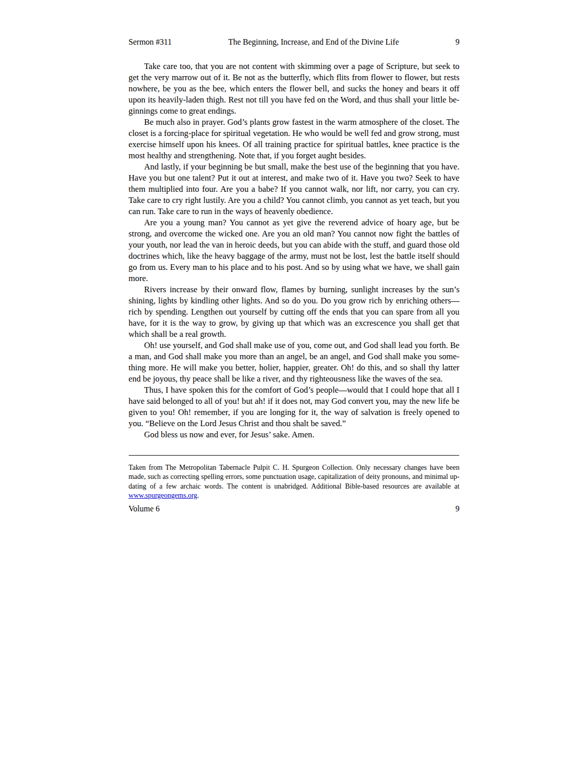Sermon #311 The Beginning, Increase, and End of the Divine Life 9
Take care too, that you are not content with skimming over a page of Scripture, but seek to get the very marrow out of it. Be not as the butterfly, which flits from flower to flower, but rests nowhere, be you as the bee, which enters the flower bell, and sucks the honey and bears it off upon its heavily-laden thigh. Rest not till you have fed on the Word, and thus shall your little beginnings come to great endings.
Be much also in prayer. God’s plants grow fastest in the warm atmosphere of the closet. The closet is a forcing-place for spiritual vegetation. He who would be well fed and grow strong, must exercise himself upon his knees. Of all training practice for spiritual battles, knee practice is the most healthy and strengthening. Note that, if you forget aught besides.
And lastly, if your beginning be but small, make the best use of the beginning that you have. Have you but one talent? Put it out at interest, and make two of it. Have you two? Seek to have them multiplied into four. Are you a babe? If you cannot walk, nor lift, nor carry, you can cry. Take care to cry right lustily. Are you a child? You cannot climb, you cannot as yet teach, but you can run. Take care to run in the ways of heavenly obedience.
Are you a young man? You cannot as yet give the reverend advice of hoary age, but be strong, and overcome the wicked one. Are you an old man? You cannot now fight the battles of your youth, nor lead the van in heroic deeds, but you can abide with the stuff, and guard those old doctrines which, like the heavy baggage of the army, must not be lost, lest the battle itself should go from us. Every man to his place and to his post. And so by using what we have, we shall gain more.
Rivers increase by their onward flow, flames by burning, sunlight increases by the sun’s shining, lights by kindling other lights. And so do you. Do you grow rich by enriching others—rich by spending. Lengthen out yourself by cutting off the ends that you can spare from all you have, for it is the way to grow, by giving up that which was an excrescence you shall get that which shall be a real growth.
Oh! use yourself, and God shall make use of you, come out, and God shall lead you forth. Be a man, and God shall make you more than an angel, be an angel, and God shall make you something more. He will make you better, holier, happier, greater. Oh! do this, and so shall thy latter end be joyous, thy peace shall be like a river, and thy righteousness like the waves of the sea.
Thus, I have spoken this for the comfort of God’s people—would that I could hope that all I have said belonged to all of you! but ah! if it does not, may God convert you, may the new life be given to you! Oh! remember, if you are longing for it, the way of salvation is freely opened to you. “Believe on the Lord Jesus Christ and thou shalt be saved.”
God bless us now and ever, for Jesus’ sake. Amen.
Taken from The Metropolitan Tabernacle Pulpit C. H. Spurgeon Collection. Only necessary changes have been made, such as correcting spelling errors, some punctuation usage, capitalization of deity pronouns, and minimal updating of a few archaic words. The content is unabridged. Additional Bible-based resources are available at www.spurgeongems.org.
Volume 6 9